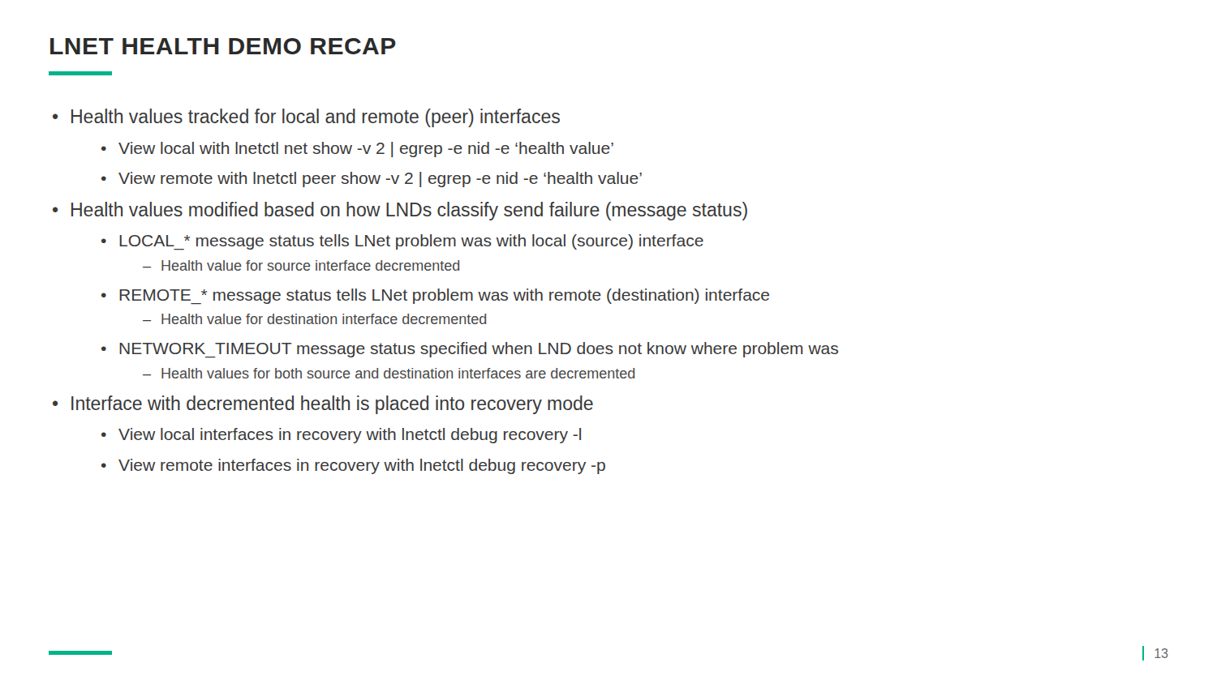LNet Health Demo Recap
Health values tracked for local and remote (peer) interfaces
View local with lnetctl net show -v 2 | egrep -e nid -e ‘health value’
View remote with lnetctl peer show -v 2 | egrep -e nid -e ‘health value’
Health values modified based on how LNDs classify send failure (message status)
LOCAL_* message status tells LNet problem was with local (source) interface
Health value for source interface decremented
REMOTE_* message status tells LNet problem was with remote (destination) interface
Health value for destination interface decremented
NETWORK_TIMEOUT message status specified when LND does not know where problem was
Health values for both source and destination interfaces are decremented
Interface with decremented health is placed into recovery mode
View local interfaces in recovery with lnetctl debug recovery -l
View remote interfaces in recovery with lnetctl debug recovery -p
13